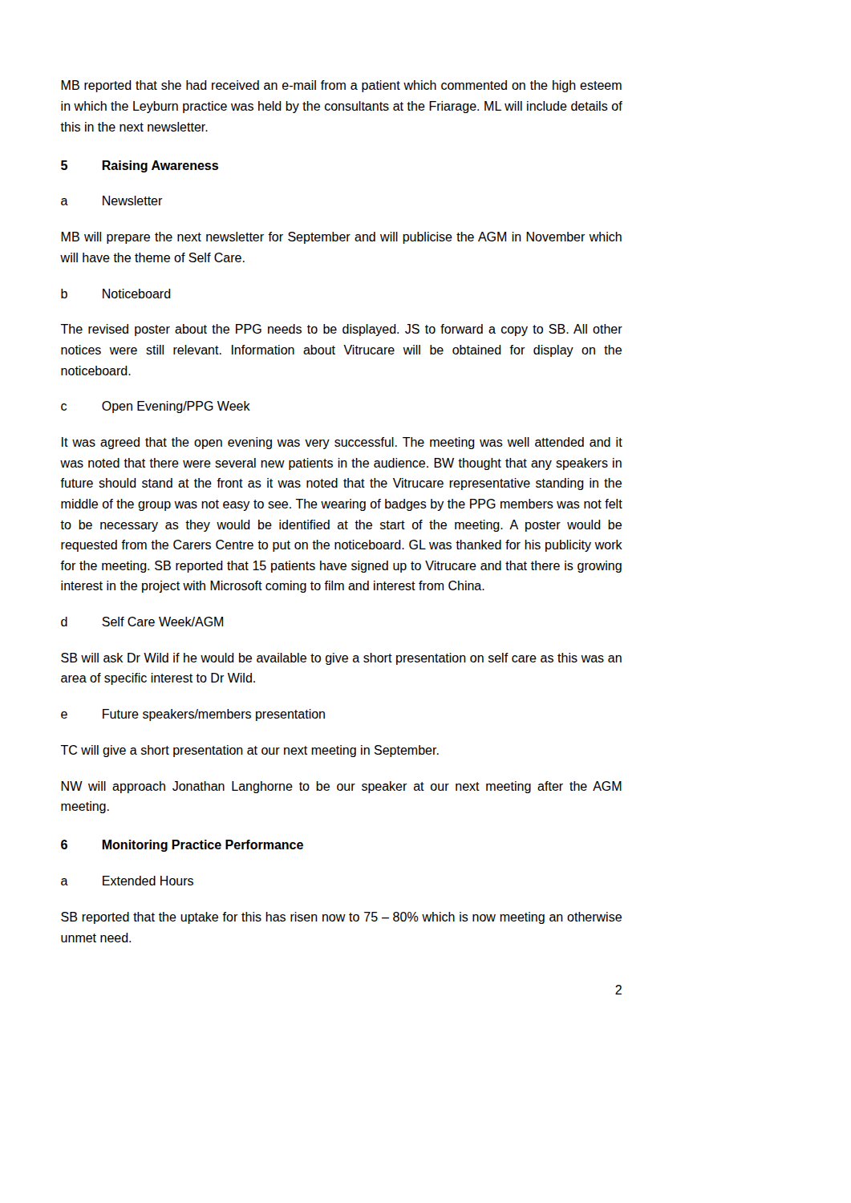MB reported that she had received an e-mail from a patient which commented on the high esteem in which the Leyburn practice was held by the consultants at the Friarage. ML will include details of this in the next newsletter.
5 Raising Awareness
a Newsletter
MB will prepare the next newsletter for September and will publicise the AGM in November which will have the theme of Self Care.
b Noticeboard
The revised poster about the PPG needs to be displayed. JS to forward a copy to SB. All other notices were still relevant. Information about Vitrucare will be obtained for display on the noticeboard.
c Open Evening/PPG Week
It was agreed that the open evening was very successful. The meeting was well attended and it was noted that there were several new patients in the audience. BW thought that any speakers in future should stand at the front as it was noted that the Vitrucare representative standing in the middle of the group was not easy to see. The wearing of badges by the PPG members was not felt to be necessary as they would be identified at the start of the meeting. A poster would be requested from the Carers Centre to put on the noticeboard. GL was thanked for his publicity work for the meeting. SB reported that 15 patients have signed up to Vitrucare and that there is growing interest in the project with Microsoft coming to film and interest from China.
d Self Care Week/AGM
SB will ask Dr Wild if he would be available to give a short presentation on self care as this was an area of specific interest to Dr Wild.
e Future speakers/members presentation
TC will give a short presentation at our next meeting in September.
NW will approach Jonathan Langhorne to be our speaker at our next meeting after the AGM meeting.
6 Monitoring Practice Performance
a Extended Hours
SB reported that the uptake for this has risen now to 75 – 80% which is now meeting an otherwise unmet need.
2